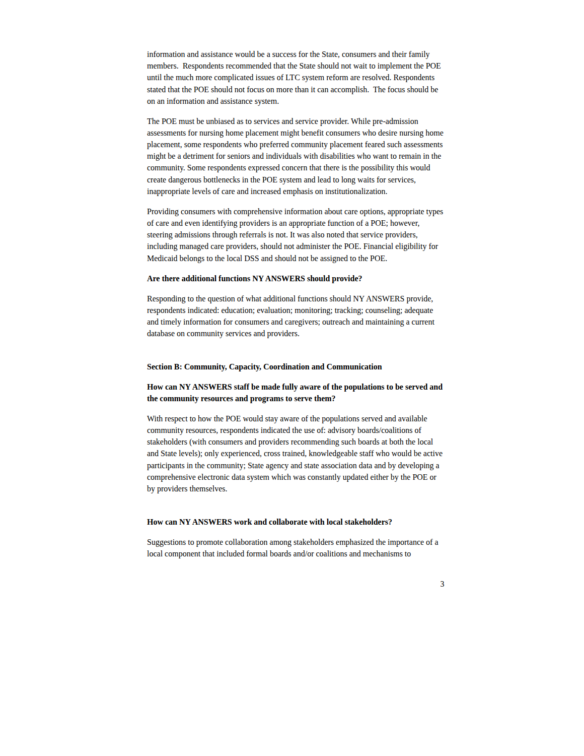information and assistance would be a success for the State, consumers and their family members. Respondents recommended that the State should not wait to implement the POE until the much more complicated issues of LTC system reform are resolved. Respondents stated that the POE should not focus on more than it can accomplish. The focus should be on an information and assistance system.
The POE must be unbiased as to services and service provider. While pre-admission assessments for nursing home placement might benefit consumers who desire nursing home placement, some respondents who preferred community placement feared such assessments might be a detriment for seniors and individuals with disabilities who want to remain in the community. Some respondents expressed concern that there is the possibility this would create dangerous bottlenecks in the POE system and lead to long waits for services, inappropriate levels of care and increased emphasis on institutionalization.
Providing consumers with comprehensive information about care options, appropriate types of care and even identifying providers is an appropriate function of a POE; however, steering admissions through referrals is not. It was also noted that service providers, including managed care providers, should not administer the POE. Financial eligibility for Medicaid belongs to the local DSS and should not be assigned to the POE.
Are there additional functions NY ANSWERS should provide?
Responding to the question of what additional functions should NY ANSWERS provide, respondents indicated: education; evaluation; monitoring; tracking; counseling; adequate and timely information for consumers and caregivers; outreach and maintaining a current database on community services and providers.
Section B: Community, Capacity, Coordination and Communication
How can NY ANSWERS staff be made fully aware of the populations to be served and the community resources and programs to serve them?
With respect to how the POE would stay aware of the populations served and available community resources, respondents indicated the use of: advisory boards/coalitions of stakeholders (with consumers and providers recommending such boards at both the local and State levels); only experienced, cross trained, knowledgeable staff who would be active participants in the community; State agency and state association data and by developing a comprehensive electronic data system which was constantly updated either by the POE or by providers themselves.
How can NY ANSWERS work and collaborate with local stakeholders?
Suggestions to promote collaboration among stakeholders emphasized the importance of a local component that included formal boards and/or coalitions and mechanisms to
3